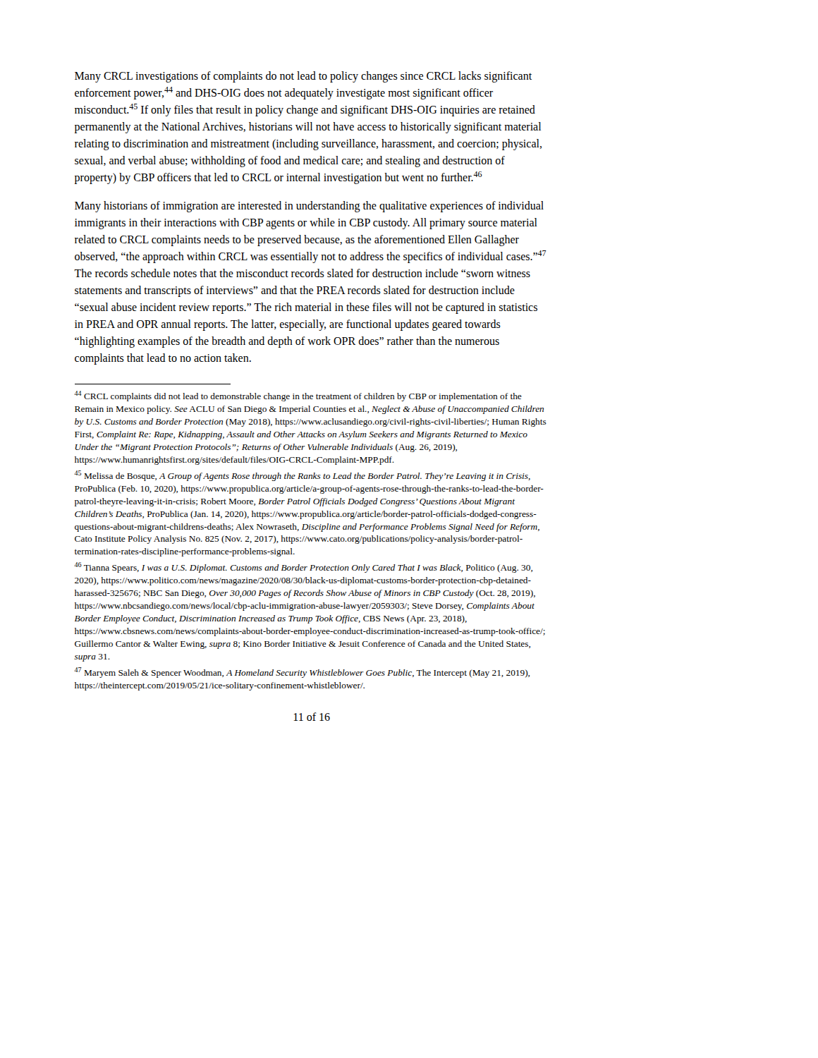Many CRCL investigations of complaints do not lead to policy changes since CRCL lacks significant enforcement power,44 and DHS-OIG does not adequately investigate most significant officer misconduct.45 If only files that result in policy change and significant DHS-OIG inquiries are retained permanently at the National Archives, historians will not have access to historically significant material relating to discrimination and mistreatment (including surveillance, harassment, and coercion; physical, sexual, and verbal abuse; withholding of food and medical care; and stealing and destruction of property) by CBP officers that led to CRCL or internal investigation but went no further.46
Many historians of immigration are interested in understanding the qualitative experiences of individual immigrants in their interactions with CBP agents or while in CBP custody. All primary source material related to CRCL complaints needs to be preserved because, as the aforementioned Ellen Gallagher observed, “the approach within CRCL was essentially not to address the specifics of individual cases.”47 The records schedule notes that the misconduct records slated for destruction include “sworn witness statements and transcripts of interviews” and that the PREA records slated for destruction include “sexual abuse incident review reports.” The rich material in these files will not be captured in statistics in PREA and OPR annual reports. The latter, especially, are functional updates geared towards “highlighting examples of the breadth and depth of work OPR does” rather than the numerous complaints that lead to no action taken.
44 CRCL complaints did not lead to demonstrable change in the treatment of children by CBP or implementation of the Remain in Mexico policy. See ACLU of San Diego & Imperial Counties et al., Neglect & Abuse of Unaccompanied Children by U.S. Customs and Border Protection (May 2018), https://www.aclusandiego.org/civil-rights-civil-liberties/; Human Rights First, Complaint Re: Rape, Kidnapping, Assault and Other Attacks on Asylum Seekers and Migrants Returned to Mexico Under the “Migrant Protection Protocols”; Returns of Other Vulnerable Individuals (Aug. 26, 2019), https://www.humanrightsfirst.org/sites/default/files/OIG-CRCL-Complaint-MPP.pdf.
45 Melissa de Bosque, A Group of Agents Rose through the Ranks to Lead the Border Patrol. They’re Leaving it in Crisis, ProPublica (Feb. 10, 2020), https://www.propublica.org/article/a-group-of-agents-rose-through-the-ranks-to-lead-the-border-patrol-theyre-leaving-it-in-crisis; Robert Moore, Border Patrol Officials Dodged Congress’ Questions About Migrant Children’s Deaths, ProPublica (Jan. 14, 2020), https://www.propublica.org/article/border-patrol-officials-dodged-congress-questions-about-migrant-childrens-deaths; Alex Nowraseth, Discipline and Performance Problems Signal Need for Reform, Cato Institute Policy Analysis No. 825 (Nov. 2, 2017), https://www.cato.org/publications/policy-analysis/border-patrol-termination-rates-discipline-performance-problems-signal.
46 Tianna Spears, I was a U.S. Diplomat. Customs and Border Protection Only Cared That I was Black, Politico (Aug. 30, 2020), https://www.politico.com/news/magazine/2020/08/30/black-us-diplomat-customs-border-protection-cbp-detained-harassed-325676; NBC San Diego, Over 30,000 Pages of Records Show Abuse of Minors in CBP Custody (Oct. 28, 2019), https://www.nbcsandiego.com/news/local/cbp-aclu-immigration-abuse-lawyer/2059303/; Steve Dorsey, Complaints About Border Employee Conduct, Discrimination Increased as Trump Took Office, CBS News (Apr. 23, 2018), https://www.cbsnews.com/news/complaints-about-border-employee-conduct-discrimination-increased-as-trump-took-office/; Guillermo Cantor & Walter Ewing, supra 8; Kino Border Initiative & Jesuit Conference of Canada and the United States, supra 31.
47 Maryem Saleh & Spencer Woodman, A Homeland Security Whistleblower Goes Public, The Intercept (May 21, 2019), https://theintercept.com/2019/05/21/ice-solitary-confinement-whistleblower/.
11 of 16